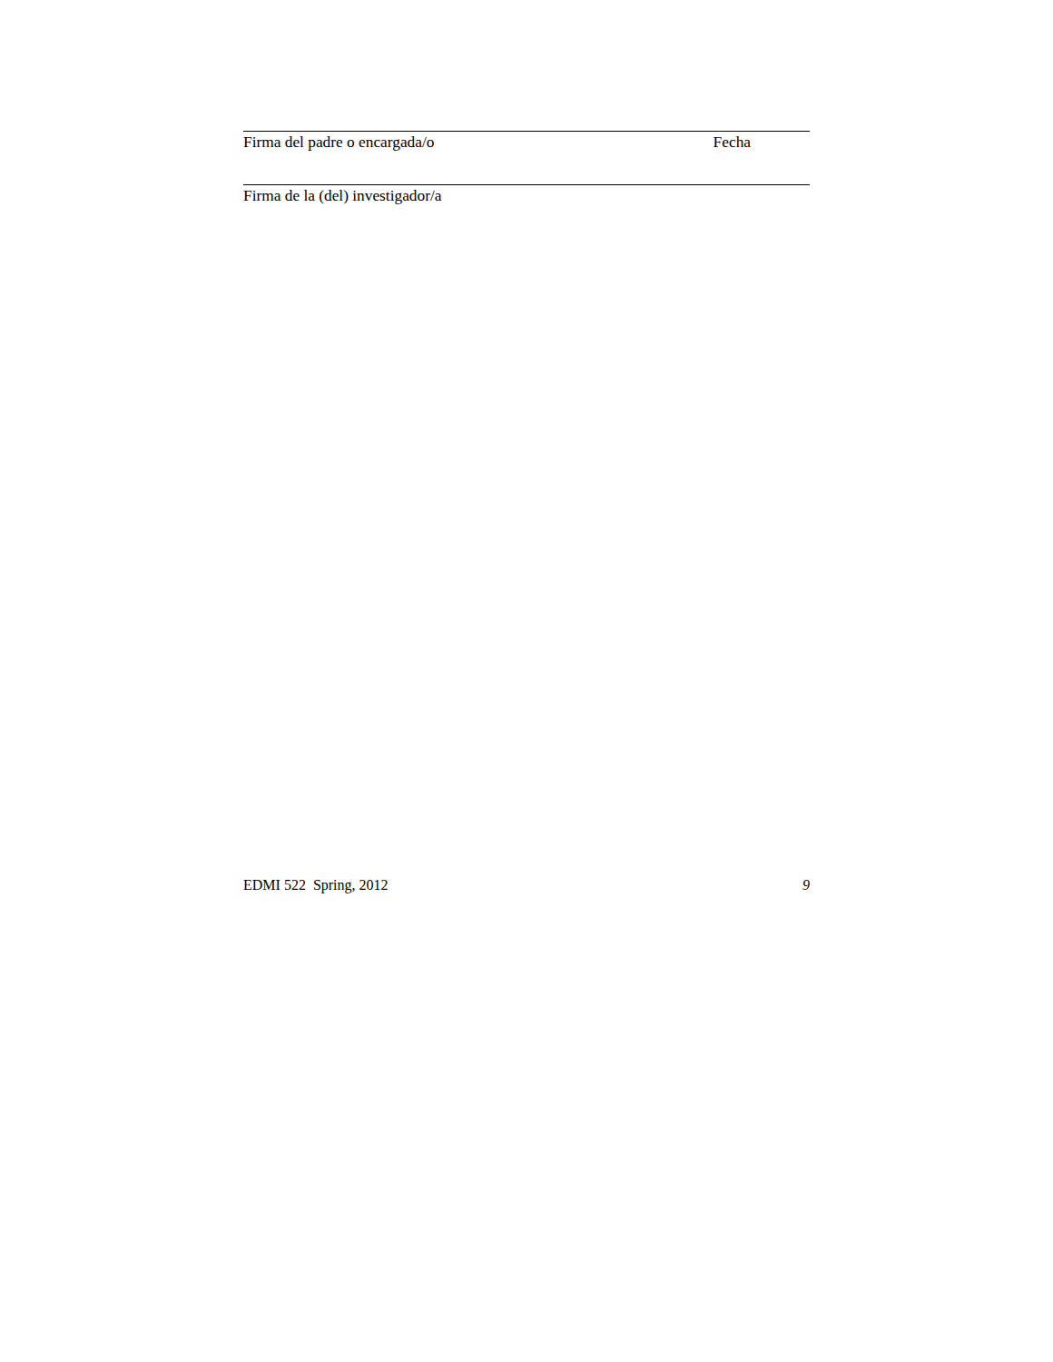Firma del padre o encargada/o Fecha
Firma de la (del) investigador/a
EDMI 522 Spring, 2012 9